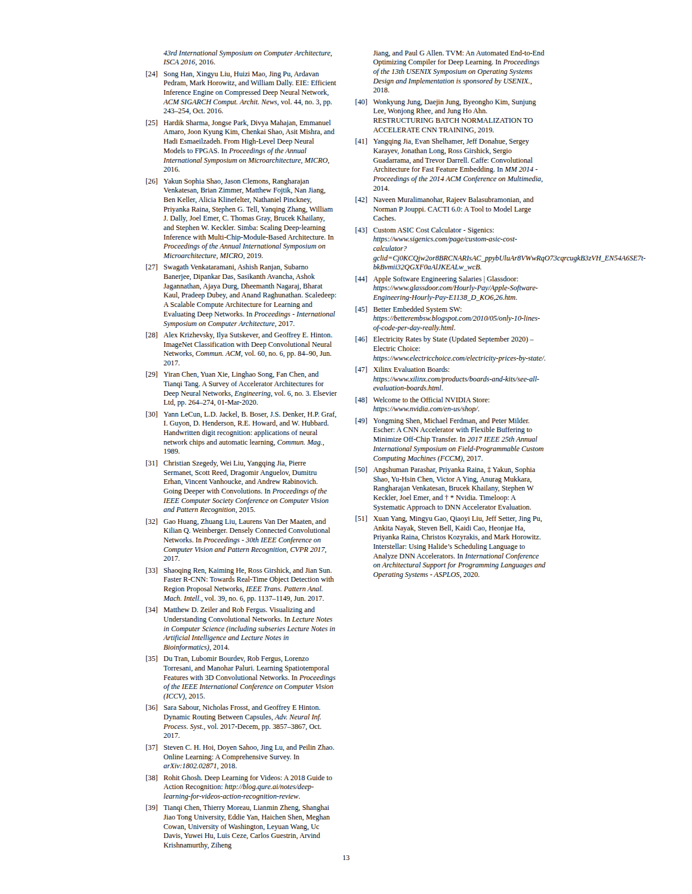43rd International Symposium on Computer Architecture, ISCA 2016, 2016.
[24] Song Han, Xingyu Liu, Huizi Mao, Jing Pu, Ardavan Pedram, Mark Horowitz, and William Dally. EIE: Efficient Inference Engine on Compressed Deep Neural Network, ACM SIGARCH Comput. Archit. News, vol. 44, no. 3, pp. 243–254, Oct. 2016.
[25] Hardik Sharma, Jongse Park, Divya Mahajan, Emmanuel Amaro, Joon Kyung Kim, Chenkai Shao, Asit Mishra, and Hadi Esmaeilzadeh. From High-Level Deep Neural Models to FPGAS. In Proceedings of the Annual International Symposium on Microarchitecture, MICRO, 2016.
[26] Yakun Sophia Shao, Jason Clemons, Rangharajan Venkatesan, Brian Zimmer, Matthew Fojtik, Nan Jiang, Ben Keller, Alicia Klinefelter, Nathaniel Pinckney, Priyanka Raina, Stephen G. Tell, Yanqing Zhang, William J. Dally, Joel Emer, C. Thomas Gray, Brucek Khailany, and Stephen W. Keckler. Simba: Scaling Deep-learning Inference with Multi-Chip-Module-Based Architecture. In Proceedings of the Annual International Symposium on Microarchitecture, MICRO, 2019.
[27] Swagath Venkataramani, Ashish Ranjan, Subarno Banerjee, Dipankar Das, Sasikanth Avancha, Ashok Jagannathan, Ajaya Durg, Dheemanth Nagaraj, Bharat Kaul, Pradeep Dubey, and Anand Raghunathan. Scaledeep: A Scalable Compute Architecture for Learning and Evaluating Deep Networks. In Proceedings - International Symposium on Computer Architecture, 2017.
[28] Alex Krizhevsky, Ilya Sutskever, and Geoffrey E. Hinton. ImageNet Classification with Deep Convolutional Neural Networks, Commun. ACM, vol. 60, no. 6, pp. 84–90, Jun. 2017.
[29] Yiran Chen, Yuan Xie, Linghao Song, Fan Chen, and Tianqi Tang. A Survey of Accelerator Architectures for Deep Neural Networks, Engineering, vol. 6, no. 3. Elsevier Ltd, pp. 264–274, 01-Mar-2020.
[30] Yann LeCun, L.D. Jackel, B. Boser, J.S. Denker, H.P. Graf, I. Guyon, D. Henderson, R.E. Howard, and W. Hubbard. Handwritten digit recognition: applications of neural network chips and automatic learning, Commun. Mag., 1989.
[31] Christian Szegedy, Wei Liu, Yangqing Jia, Pierre Sermanet, Scott Reed, Dragomir Anguelov, Dumitru Erhan, Vincent Vanhoucke, and Andrew Rabinovich. Going Deeper with Convolutions. In Proceedings of the IEEE Computer Society Conference on Computer Vision and Pattern Recognition, 2015.
[32] Gao Huang, Zhuang Liu, Laurens Van Der Maaten, and Kilian Q. Weinberger. Densely Connected Convolutional Networks. In Proceedings - 30th IEEE Conference on Computer Vision and Pattern Recognition, CVPR 2017, 2017.
[33] Shaoqing Ren, Kaiming He, Ross Girshick, and Jian Sun. Faster R-CNN: Towards Real-Time Object Detection with Region Proposal Networks, IEEE Trans. Pattern Anal. Mach. Intell., vol. 39, no. 6, pp. 1137–1149, Jun. 2017.
[34] Matthew D. Zeiler and Rob Fergus. Visualizing and Understanding Convolutional Networks. In Lecture Notes in Computer Science (including subseries Lecture Notes in Artificial Intelligence and Lecture Notes in Bioinformatics), 2014.
[35] Du Tran, Lubomir Bourdev, Rob Fergus, Lorenzo Torresani, and Manohar Paluri. Learning Spatiotemporal Features with 3D Convolutional Networks. In Proceedings of the IEEE International Conference on Computer Vision (ICCV), 2015.
[36] Sara Sabour, Nicholas Frosst, and Geoffrey E Hinton. Dynamic Routing Between Capsules, Adv. Neural Inf. Process. Syst., vol. 2017-Decem, pp. 3857–3867, Oct. 2017.
[37] Steven C. H. Hoi, Doyen Sahoo, Jing Lu, and Peilin Zhao. Online Learning: A Comprehensive Survey. In arXiv:1802.02871, 2018.
[38] Rohit Ghosh. Deep Learning for Videos: A 2018 Guide to Action Recognition: http://blog.qure.ai/notes/deep-learning-for-videos-action-recognition-review.
[39] Tianqi Chen, Thierry Moreau, Lianmin Zheng, Shanghai Jiao Tong University, Eddie Yan, Haichen Shen, Meghan Cowan, University of Washington, Leyuan Wang, Uc Davis, Yuwei Hu, Luis Ceze, Carlos Guestrin, Arvind Krishnamurthy, Ziheng
Jiang, and Paul G Allen. TVM: An Automated End-to-End Optimizing Compiler for Deep Learning. In Proceedings of the 13th USENIX Symposium on Operating Systems Design and Implementation is sponsored by USENIX., 2018.
[40] Wonkyung Jung, Daejin Jung, Byeongho Kim, Sunjung Lee, Wonjong Rhee, and Jung Ho Ahn. RESTRUCTURING BATCH NORMALIZATION TO ACCELERATE CNN TRAINING, 2019.
[41] Yangqing Jia, Evan Shelhamer, Jeff Donahue, Sergey Karayev, Jonathan Long, Ross Girshick, Sergio Guadarrama, and Trevor Darrell. Caffe: Convolutional Architecture for Fast Feature Embedding. In MM 2014 - Proceedings of the 2014 ACM Conference on Multimedia, 2014.
[42] Naveen Muralimanohar, Rajeev Balasubramonian, and Norman P Jouppi. CACTI 6.0: A Tool to Model Large Caches.
[43] Custom ASIC Cost Calculator - Sigenics: https://www.sigenics.com/page/custom-asic-cost-calculator?gclid=Cj0KCQjw2or8BRCNARIsAC_ppybUluAr8VWwRqO73cqrcugkB3zVH_EN54A6SE7t-bkBvmii32QGXF0aAlJKEALw_wcB.
[44] Apple Software Engineering Salaries | Glassdoor: https://www.glassdoor.com/Hourly-Pay/Apple-Software-Engineering-Hourly-Pay-E1138_D_KO6,26.htm.
[45] Better Embedded System SW: https://betterembsw.blogspot.com/2010/05/only-10-lines-of-code-per-day-really.html.
[46] Electricity Rates by State (Updated September 2020) – Electric Choice: https://www.electricchoice.com/electricity-prices-by-state/.
[47] Xilinx Evaluation Boards: https://www.xilinx.com/products/boards-and-kits/see-all-evaluation-boards.html.
[48] Welcome to the Official NVIDIA Store: https://www.nvidia.com/en-us/shop/.
[49] Yongming Shen, Michael Ferdman, and Peter Milder. Escher: A CNN Accelerator with Flexible Buffering to Minimize Off-Chip Transfer. In 2017 IEEE 25th Annual International Symposium on Field-Programmable Custom Computing Machines (FCCM), 2017.
[50] Angshuman Parashar, Priyanka Raina, ‡ Yakun, Sophia Shao, Yu-Hsin Chen, Victor A Ying, Anurag Mukkara, Rangharajan Venkatesan, Brucek Khailany, Stephen W Keckler, Joel Emer, and † * Nvidia. Timeloop: A Systematic Approach to DNN Accelerator Evaluation.
[51] Xuan Yang, Mingyu Gao, Qiaoyi Liu, Jeff Setter, Jing Pu, Ankita Nayak, Steven Bell, Kaidi Cao, Heonjae Ha, Priyanka Raina, Christos Kozyrakis, and Mark Horowitz. Interstellar: Using Halide’s Scheduling Language to Analyze DNN Accelerators. In International Conference on Architectural Support for Programming Languages and Operating Systems - ASPLOS, 2020.
13